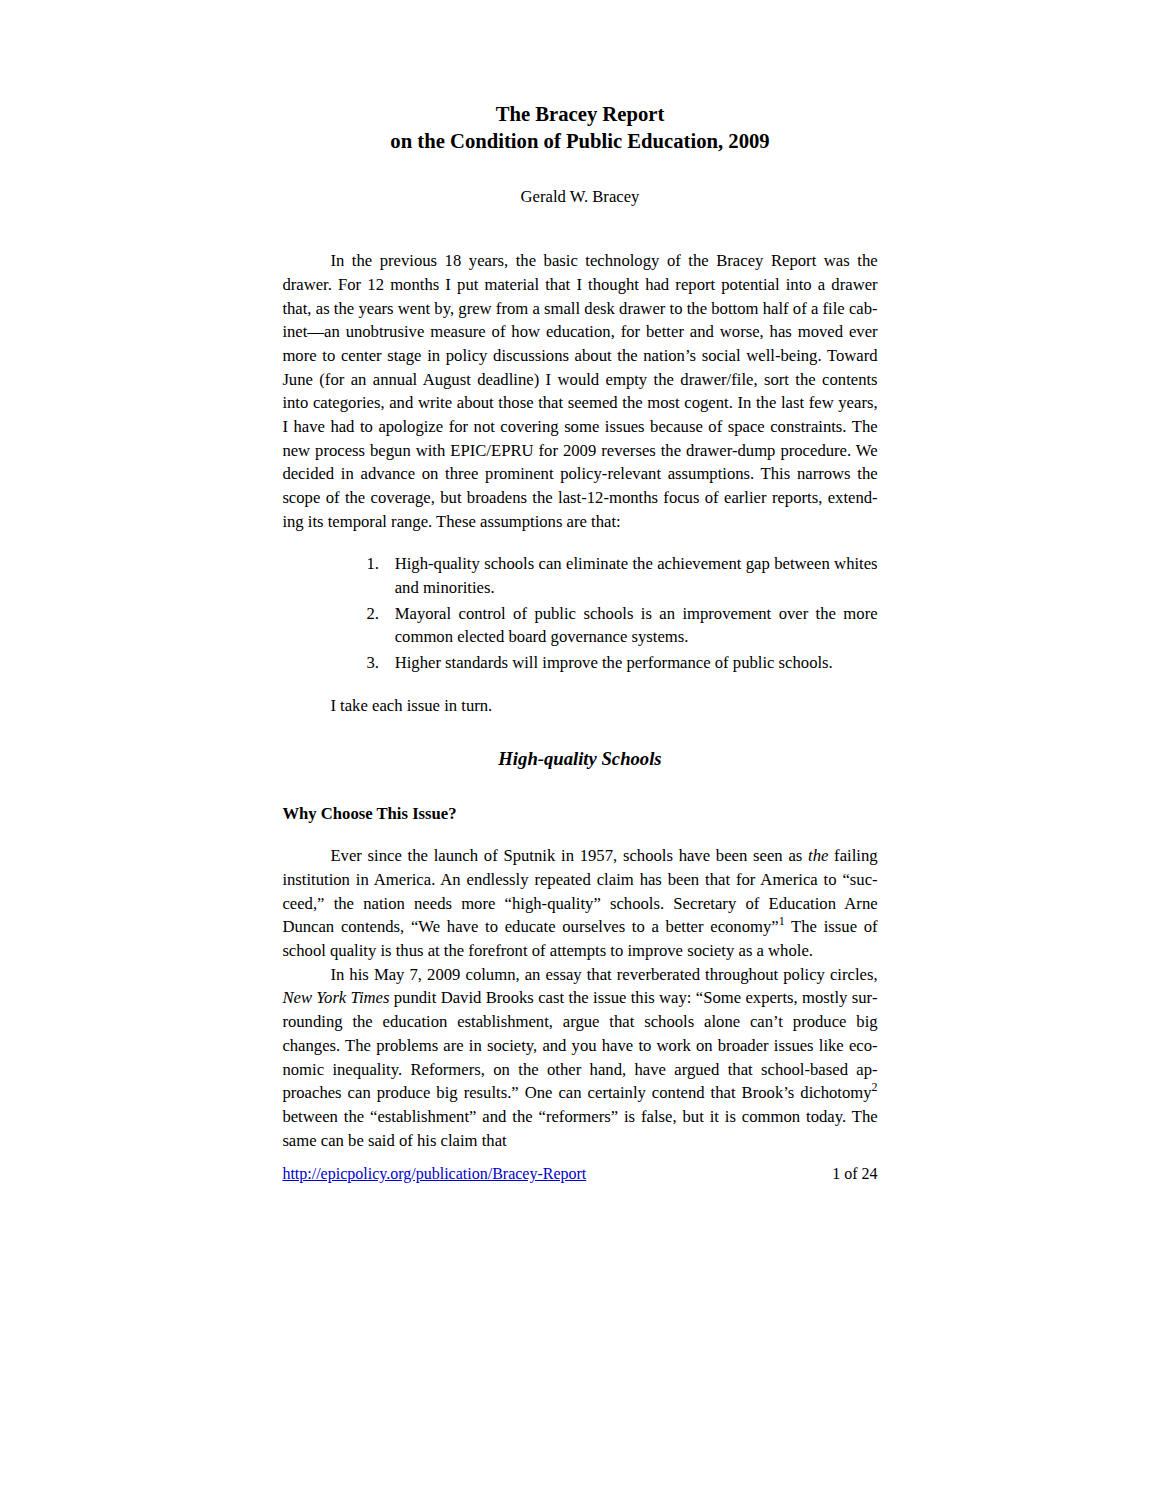The Bracey Report
on the Condition of Public Education, 2009
Gerald W. Bracey
In the previous 18 years, the basic technology of the Bracey Report was the drawer. For 12 months I put material that I thought had report potential into a drawer that, as the years went by, grew from a small desk drawer to the bottom half of a file cabinet—an unobtrusive measure of how education, for better and worse, has moved ever more to center stage in policy discussions about the nation’s social well-being. Toward June (for an annual August deadline) I would empty the drawer/file, sort the contents into categories, and write about those that seemed the most cogent. In the last few years, I have had to apologize for not covering some issues because of space constraints. The new process begun with EPIC/EPRU for 2009 reverses the drawer-dump procedure. We decided in advance on three prominent policy-relevant assumptions. This narrows the scope of the coverage, but broadens the last-12-months focus of earlier reports, extending its temporal range. These assumptions are that:
High-quality schools can eliminate the achievement gap between whites and minorities.
Mayoral control of public schools is an improvement over the more common elected board governance systems.
Higher standards will improve the performance of public schools.
I take each issue in turn.
High-quality Schools
Why Choose This Issue?
Ever since the launch of Sputnik in 1957, schools have been seen as the failing institution in America. An endlessly repeated claim has been that for America to “succeed,” the nation needs more “high-quality” schools. Secretary of Education Arne Duncan contends, “We have to educate ourselves to a better economy”1 The issue of school quality is thus at the forefront of attempts to improve society as a whole.
In his May 7, 2009 column, an essay that reverberated throughout policy circles, New York Times pundit David Brooks cast the issue this way: “Some experts, mostly surrounding the education establishment, argue that schools alone can’t produce big changes. The problems are in society, and you have to work on broader issues like economic inequality. Reformers, on the other hand, have argued that school-based approaches can produce big results.” One can certainly contend that Brook’s dichotomy2 between the “establishment” and the “reformers” is false, but it is common today. The same can be said of his claim that
http://epicpolicy.org/publication/Bracey-Report 1 of 24